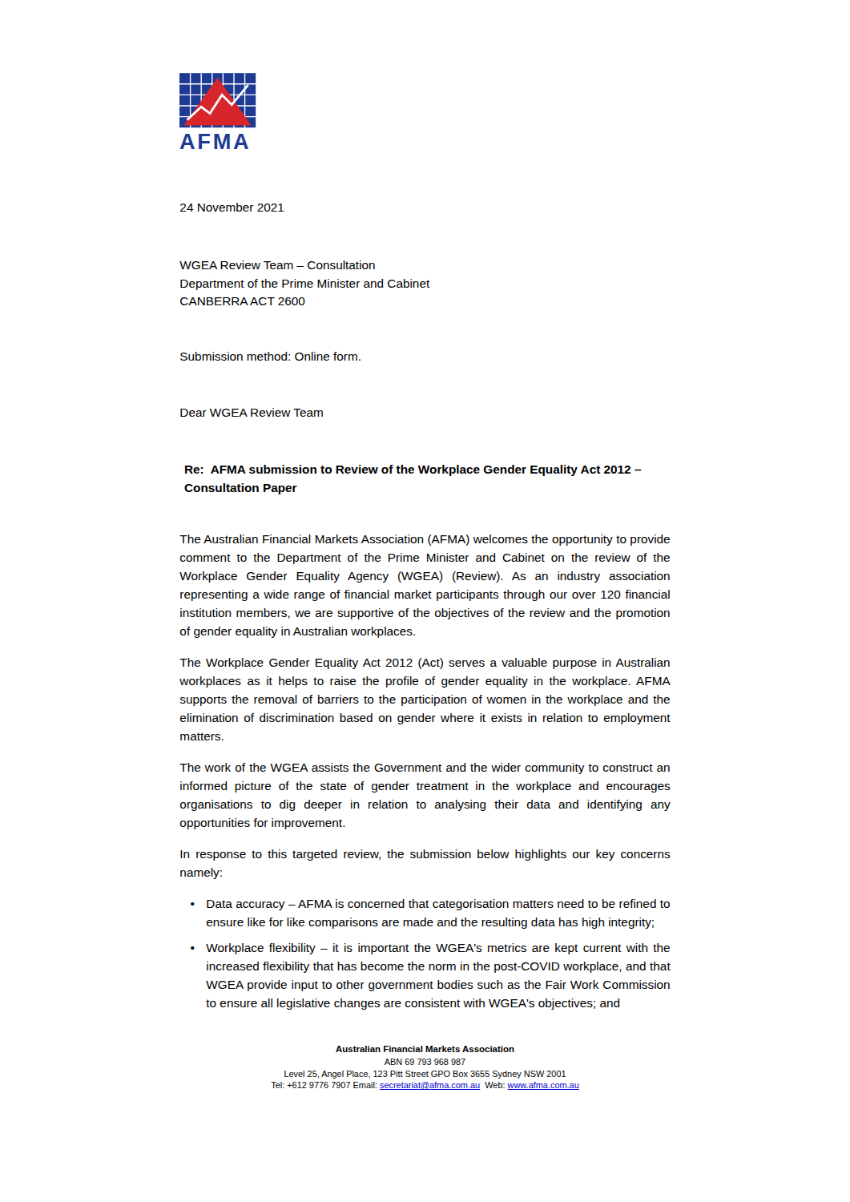AFMA
24 November 2021
WGEA Review Team – Consultation
Department of the Prime Minister and Cabinet
CANBERRA ACT 2600
Submission method: Online form.
Dear WGEA Review Team
Re: AFMA submission to Review of the Workplace Gender Equality Act 2012 – Consultation Paper
The Australian Financial Markets Association (AFMA) welcomes the opportunity to provide comment to the Department of the Prime Minister and Cabinet on the review of the Workplace Gender Equality Agency (WGEA) (Review). As an industry association representing a wide range of financial market participants through our over 120 financial institution members, we are supportive of the objectives of the review and the promotion of gender equality in Australian workplaces.
The Workplace Gender Equality Act 2012 (Act) serves a valuable purpose in Australian workplaces as it helps to raise the profile of gender equality in the workplace. AFMA supports the removal of barriers to the participation of women in the workplace and the elimination of discrimination based on gender where it exists in relation to employment matters.
The work of the WGEA assists the Government and the wider community to construct an informed picture of the state of gender treatment in the workplace and encourages organisations to dig deeper in relation to analysing their data and identifying any opportunities for improvement.
In response to this targeted review, the submission below highlights our key concerns namely:
Data accuracy – AFMA is concerned that categorisation matters need to be refined to ensure like for like comparisons are made and the resulting data has high integrity;
Workplace flexibility – it is important the WGEA's metrics are kept current with the increased flexibility that has become the norm in the post-COVID workplace, and that WGEA provide input to other government bodies such as the Fair Work Commission to ensure all legislative changes are consistent with WGEA's objectives; and
Australian Financial Markets Association
ABN 69 793 968 987
Level 25, Angel Place, 123 Pitt Street GPO Box 3655 Sydney NSW 2001
Tel: +612 9776 7907 Email: secretariat@afma.com.au Web: www.afma.com.au